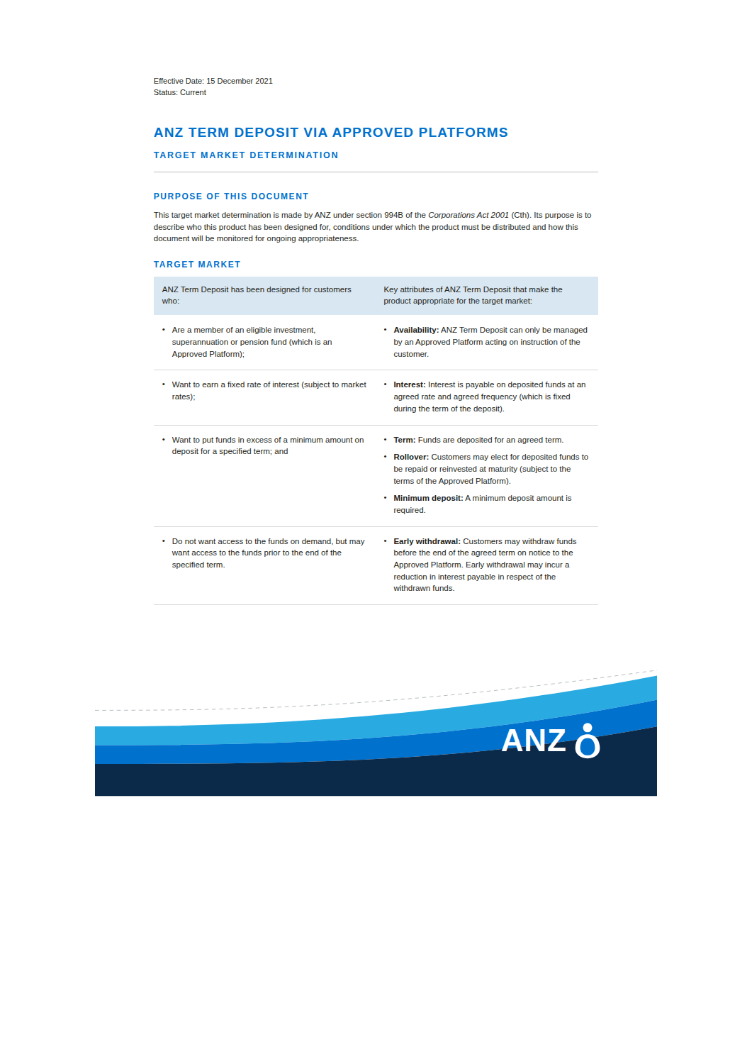Effective Date: 15 December 2021
Status: Current
ANZ Term Deposit via Approved Platforms
Target Market Determination
Purpose of this document
This target market determination is made by ANZ under section 994B of the Corporations Act 2001 (Cth). Its purpose is to describe who this product has been designed for, conditions under which the product must be distributed and how this document will be monitored for ongoing appropriateness.
Target market
| ANZ Term Deposit has been designed for customers who: | Key attributes of ANZ Term Deposit that make the product appropriate for the target market: |
| --- | --- |
| Are a member of an eligible investment, superannuation or pension fund (which is an Approved Platform); | Availability: ANZ Term Deposit can only be managed by an Approved Platform acting on instruction of the customer. |
| Want to earn a fixed rate of interest (subject to market rates); | Interest: Interest is payable on deposited funds at an agreed rate and agreed frequency (which is fixed during the term of the deposit). |
| Want to put funds in excess of a minimum amount on deposit for a specified term; and | Term: Funds are deposited for an agreed term. Rollover: Customers may elect for deposited funds to be repaid or reinvested at maturity (subject to the terms of the Approved Platform). Minimum deposit: A minimum deposit amount is required. |
| Do not want access to the funds on demand, but may want access to the funds prior to the end of the specified term. | Early withdrawal: Customers may withdraw funds before the end of the agreed term on notice to the Approved Platform. Early withdrawal may incur a reduction in interest payable in respect of the withdrawn funds. |
ANZ